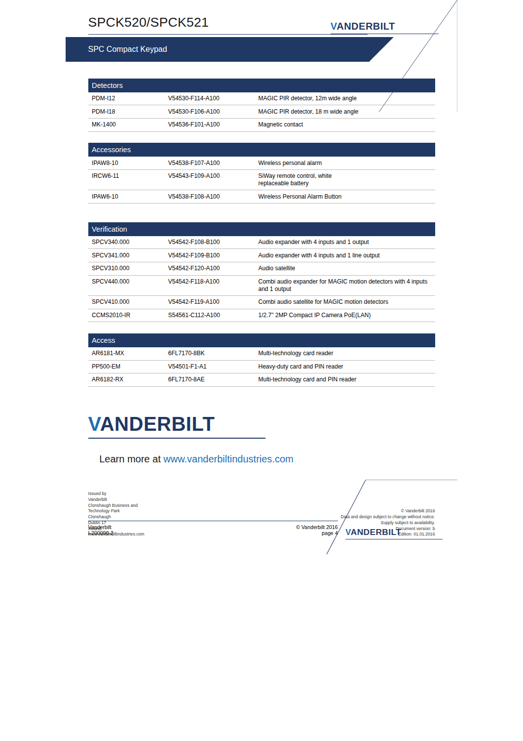SPCK520/SPCK521
SPC Compact Keypad
VANDERBILT
Detectors
| PDM-I12 | V54530-F114-A100 | MAGIC PIR detector, 12m wide angle |
| PDM-I18 | V54530-F106-A100 | MAGIC PIR detector, 18 m wide angle |
| MK-1400 | V54536-F101-A100 | Magnetic contact |
Accessories
| IPAW8-10 | V54538-F107-A100 | Wireless personal alarm |
| IRCW6-11 | V54543-F109-A100 | SiWay remote control, white replaceable battery |
| IPAW6-10 | V54538-F108-A100 | Wireless Personal Alarm Button |
Verification
| SPCV340.000 | V54542-F108-B100 | Audio expander with 4 inputs and 1 output |
| SPCV341.000 | V54542-F109-B100 | Audio expander with 4 inputs and 1 line output |
| SPCV310.000 | V54542-F120-A100 | Audio satellite |
| SPCV440.000 | V54542-F118-A100 | Combi audio expander for MAGIC motion detectors with 4 inputs and 1 output |
| SPCV410.000 | V54542-F119-A100 | Combi audio satellite for MAGIC motion detectors |
| CCMS2010-IR | S54561-C112-A100 | 1/2.7" 2MP Compact IP Camera PoE(LAN) |
Access
| AR6181-MX | 6FL7170-8BK | Multi-technology card reader |
| PP500-EM | V54501-F1-A1 | Heavy-duty card and PIN reader |
| AR6182-RX | 6FL7170-8AE | Multi-technology card and PIN reader |
VANDERBILT
Learn more at www.vanderbiltindustries.com
Issued by
Vanderbilt
Clonshaugh Business and
Technology Park
Clonshaugh
Dublin 17
Ireland
www.vanderbiltindustries.com
© Vanderbilt 2016
Data and design subject to change without notice.
Supply subject to availability.
Document version: b
Edition: 01.01.2016
Vanderbilt
I-200090-2
© Vanderbilt 2016
page 4
VANDERBILT